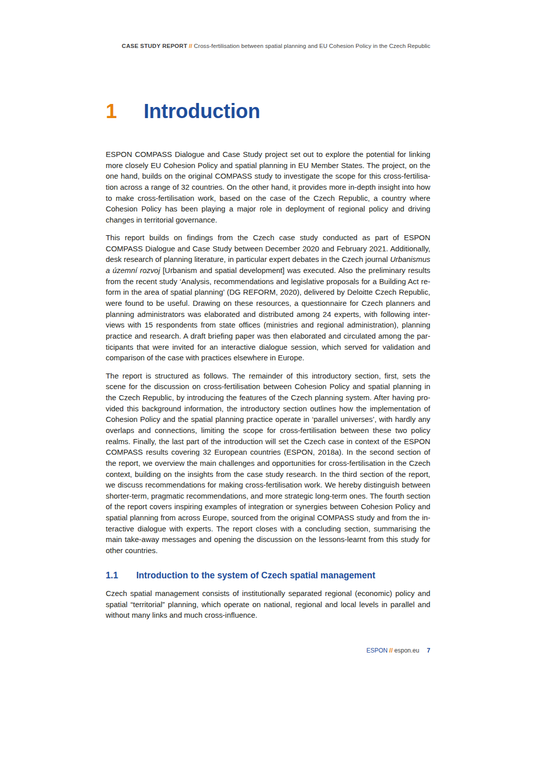CASE STUDY REPORT // Cross-fertilisation between spatial planning and EU Cohesion Policy in the Czech Republic
1 Introduction
ESPON COMPASS Dialogue and Case Study project set out to explore the potential for linking more closely EU Cohesion Policy and spatial planning in EU Member States. The project, on the one hand, builds on the original COMPASS study to investigate the scope for this cross-fertilisation across a range of 32 countries. On the other hand, it provides more in-depth insight into how to make cross-fertilisation work, based on the case of the Czech Republic, a country where Cohesion Policy has been playing a major role in deployment of regional policy and driving changes in territorial governance.
This report builds on findings from the Czech case study conducted as part of ESPON COMPASS Dialogue and Case Study between December 2020 and February 2021. Additionally, desk research of planning literature, in particular expert debates in the Czech journal Urbanismus a územní rozvoj [Urbanism and spatial development] was executed. Also the preliminary results from the recent study ‘Analysis, recommendations and legislative proposals for a Building Act reform in the area of spatial planning’ (DG REFORM, 2020), delivered by Deloitte Czech Republic, were found to be useful. Drawing on these resources, a questionnaire for Czech planners and planning administrators was elaborated and distributed among 24 experts, with following interviews with 15 respondents from state offices (ministries and regional administration), planning practice and research. A draft briefing paper was then elaborated and circulated among the participants that were invited for an interactive dialogue session, which served for validation and comparison of the case with practices elsewhere in Europe.
The report is structured as follows. The remainder of this introductory section, first, sets the scene for the discussion on cross-fertilisation between Cohesion Policy and spatial planning in the Czech Republic, by introducing the features of the Czech planning system. After having provided this background information, the introductory section outlines how the implementation of Cohesion Policy and the spatial planning practice operate in ‘parallel universes’, with hardly any overlaps and connections, limiting the scope for cross-fertilisation between these two policy realms. Finally, the last part of the introduction will set the Czech case in context of the ESPON COMPASS results covering 32 European countries (ESPON, 2018a). In the second section of the report, we overview the main challenges and opportunities for cross-fertilisation in the Czech context, building on the insights from the case study research. In the third section of the report, we discuss recommendations for making cross-fertilisation work. We hereby distinguish between shorter-term, pragmatic recommendations, and more strategic long-term ones. The fourth section of the report covers inspiring examples of integration or synergies between Cohesion Policy and spatial planning from across Europe, sourced from the original COMPASS study and from the interactive dialogue with experts. The report closes with a concluding section, summarising the main take-away messages and opening the discussion on the lessons-learnt from this study for other countries.
1.1 Introduction to the system of Czech spatial management
Czech spatial management consists of institutionally separated regional (economic) policy and spatial “territorial” planning, which operate on national, regional and local levels in parallel and without many links and much cross-influence.
ESPON // espon.eu 7